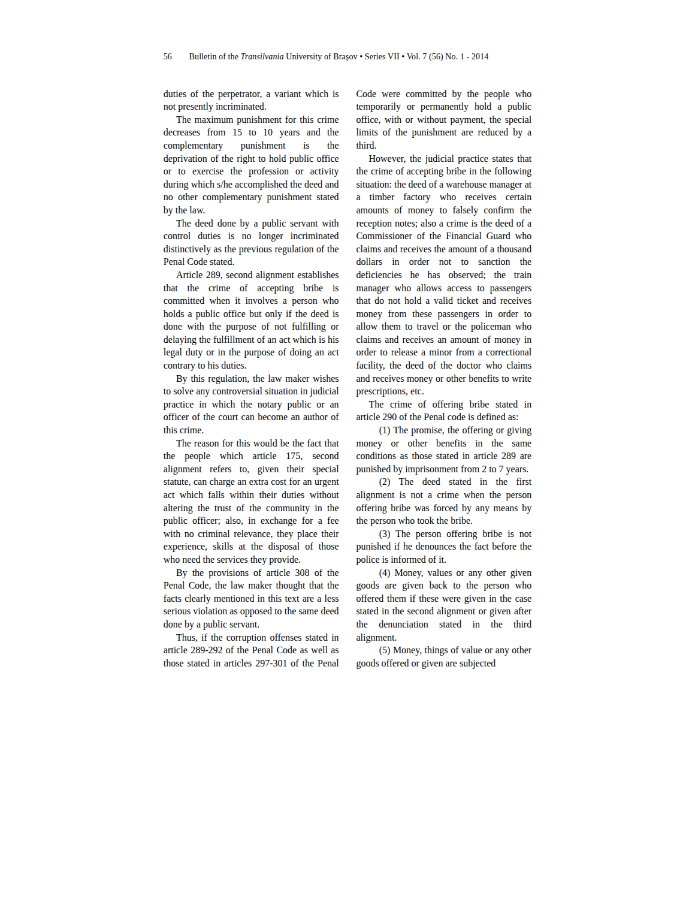56 Bulletin of the Transilvania University of Braşov • Series VII • Vol. 7 (56) No. 1 - 2014
duties of the perpetrator, a variant which is not presently incriminated.
The maximum punishment for this crime decreases from 15 to 10 years and the complementary punishment is the deprivation of the right to hold public office or to exercise the profession or activity during which s/he accomplished the deed and no other complementary punishment stated by the law.
The deed done by a public servant with control duties is no longer incriminated distinctively as the previous regulation of the Penal Code stated.
Article 289, second alignment establishes that the crime of accepting bribe is committed when it involves a person who holds a public office but only if the deed is done with the purpose of not fulfilling or delaying the fulfillment of an act which is his legal duty or in the purpose of doing an act contrary to his duties.
By this regulation, the law maker wishes to solve any controversial situation in judicial practice in which the notary public or an officer of the court can become an author of this crime.
The reason for this would be the fact that the people which article 175, second alignment refers to, given their special statute, can charge an extra cost for an urgent act which falls within their duties without altering the trust of the community in the public officer; also, in exchange for a fee with no criminal relevance, they place their experience, skills at the disposal of those who need the services they provide.
By the provisions of article 308 of the Penal Code, the law maker thought that the facts clearly mentioned in this text are a less serious violation as opposed to the same deed done by a public servant.
Thus, if the corruption offenses stated in article 289-292 of the Penal Code as well as those stated in articles 297-301 of the Penal Code were committed by the people who temporarily or permanently hold a public office, with or without payment, the special limits of the punishment are reduced by a third.
However, the judicial practice states that the crime of accepting bribe in the following situation: the deed of a warehouse manager at a timber factory who receives certain amounts of money to falsely confirm the reception notes; also a crime is the deed of a Commissioner of the Financial Guard who claims and receives the amount of a thousand dollars in order not to sanction the deficiencies he has observed; the train manager who allows access to passengers that do not hold a valid ticket and receives money from these passengers in order to allow them to travel or the policeman who claims and receives an amount of money in order to release a minor from a correctional facility, the deed of the doctor who claims and receives money or other benefits to write prescriptions, etc.
The crime of offering bribe stated in article 290 of the Penal code is defined as:
(1) The promise, the offering or giving money or other benefits in the same conditions as those stated in article 289 are punished by imprisonment from 2 to 7 years.
(2) The deed stated in the first alignment is not a crime when the person offering bribe was forced by any means by the person who took the bribe.
(3) The person offering bribe is not punished if he denounces the fact before the police is informed of it.
(4) Money, values or any other given goods are given back to the person who offered them if these were given in the case stated in the second alignment or given after the denunciation stated in the third alignment.
(5) Money, things of value or any other goods offered or given are subjected